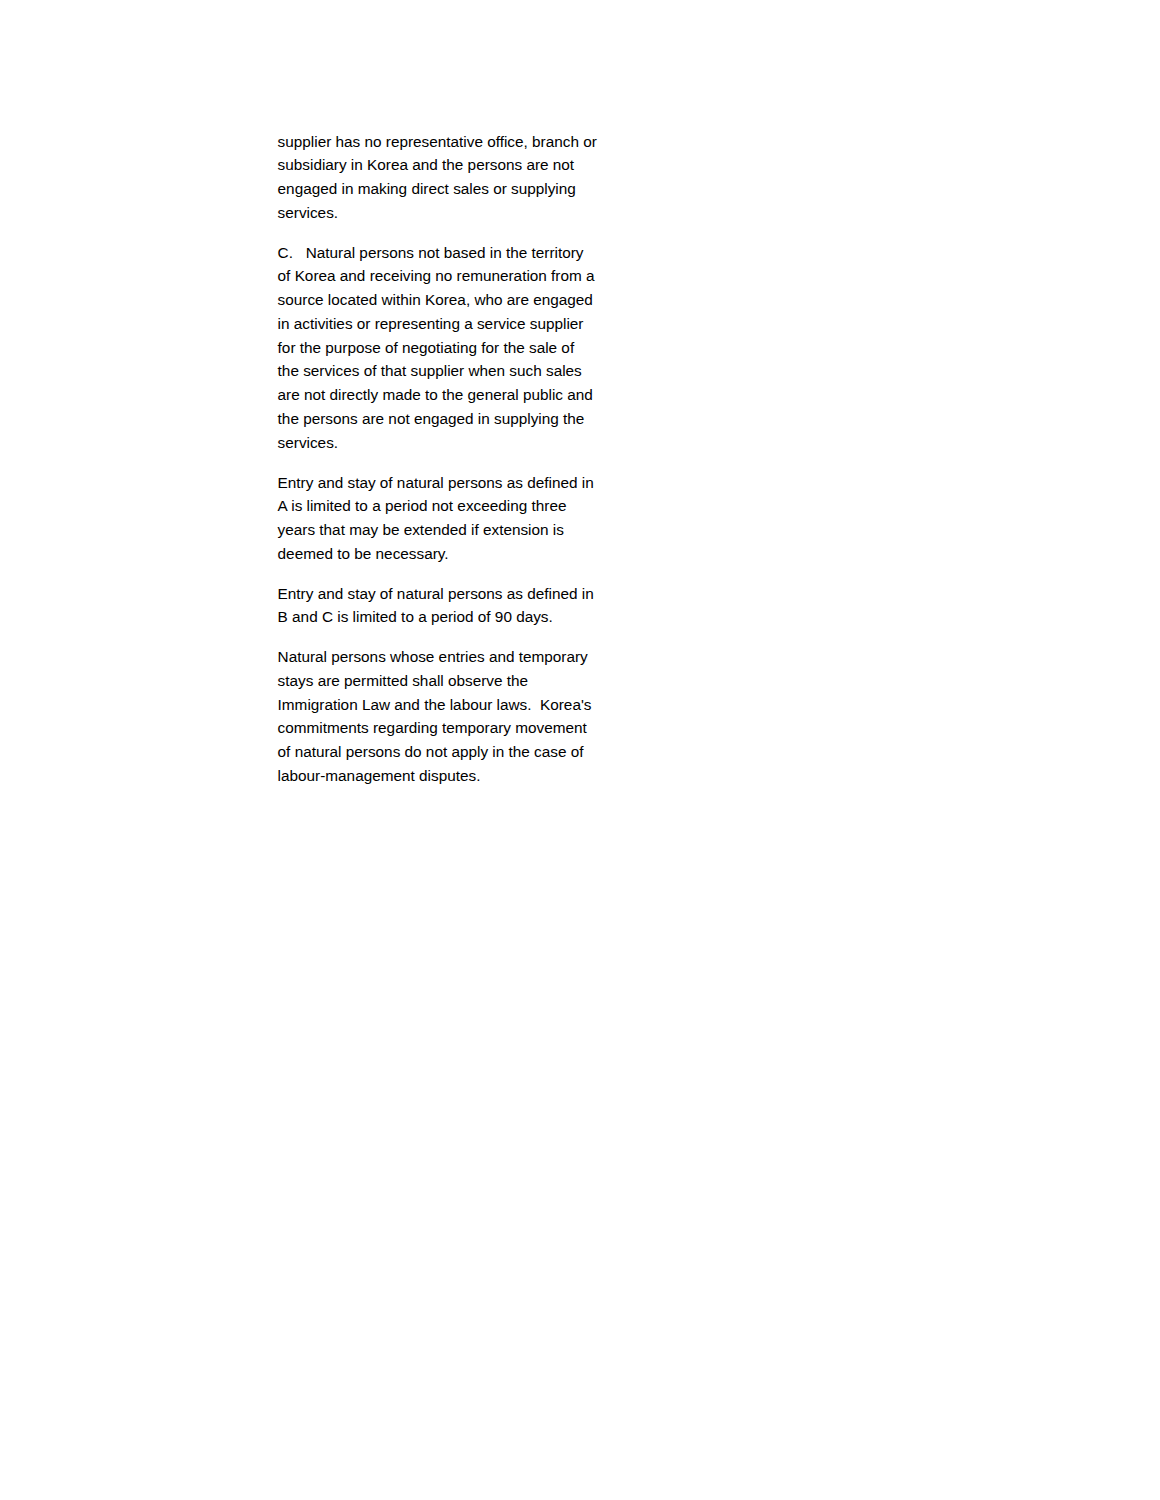supplier has no representative office, branch or subsidiary in Korea and the persons are not engaged in making direct sales or supplying services.
C. Natural persons not based in the territory of Korea and receiving no remuneration from a source located within Korea, who are engaged in activities or representing a service supplier for the purpose of negotiating for the sale of the services of that supplier when such sales are not directly made to the general public and the persons are not engaged in supplying the services.
Entry and stay of natural persons as defined in A is limited to a period not exceeding three years that may be extended if extension is deemed to be necessary.
Entry and stay of natural persons as defined in B and C is limited to a period of 90 days.
Natural persons whose entries and temporary stays are permitted shall observe the Immigration Law and the labour laws. Korea's commitments regarding temporary movement of natural persons do not apply in the case of labour-management disputes.